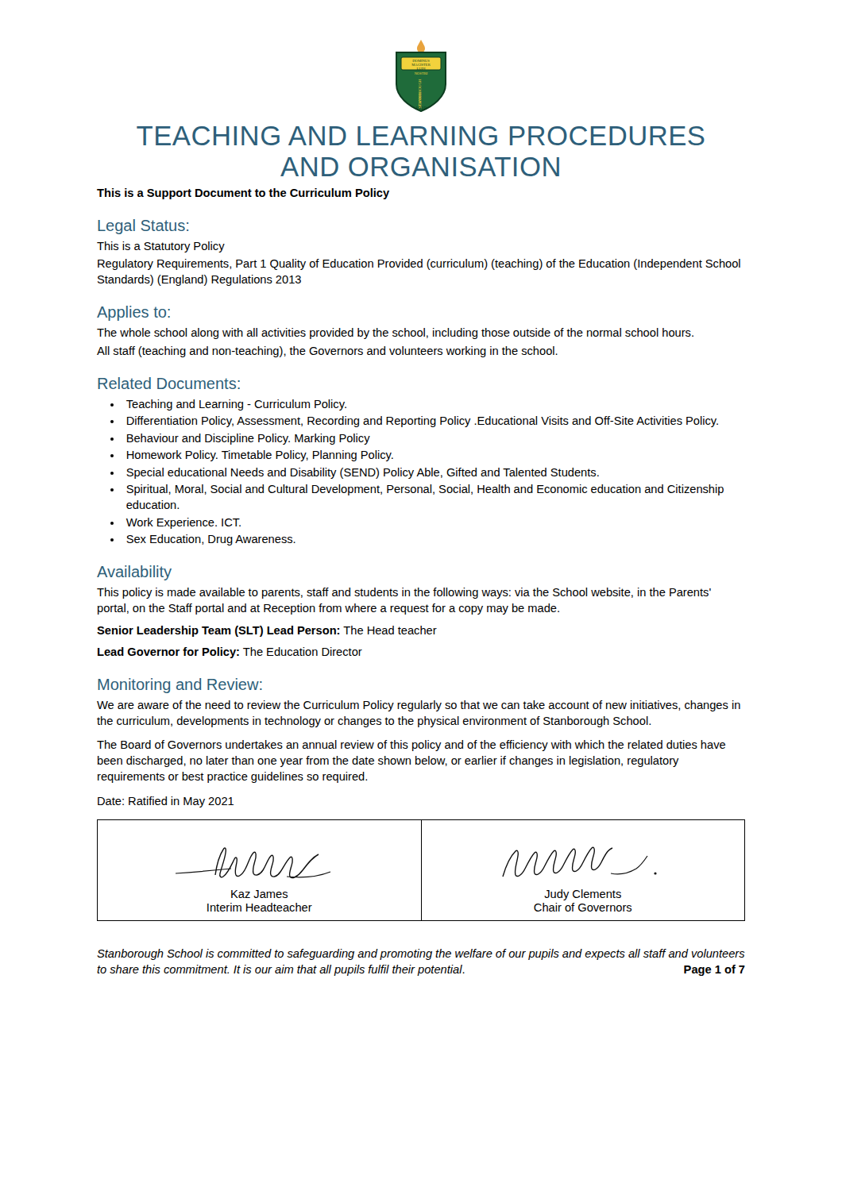DOMINUS MAGISTER LUDI NOSTRI STANBOROUGH SCHOOL 1919
TEACHING AND LEARNING PROCEDURES
AND ORGANISATION
This is a Support Document to the Curriculum Policy
Legal Status:
This is a Statutory Policy
Regulatory Requirements, Part 1 Quality of Education Provided (curriculum) (teaching) of the Education (Independent School Standards) (England) Regulations 2013
Applies to:
The whole school along with all activities provided by the school, including those outside of the normal school hours.
All staff (teaching and non-teaching), the Governors and volunteers working in the school.
Related Documents:
Teaching and Learning - Curriculum Policy.
Differentiation Policy, Assessment, Recording and Reporting Policy .Educational Visits and Off-Site Activities Policy.
Behaviour and Discipline Policy. Marking Policy
Homework Policy. Timetable Policy, Planning Policy.
Special educational Needs and Disability (SEND) Policy Able, Gifted and Talented Students.
Spiritual, Moral, Social and Cultural Development, Personal, Social, Health and Economic education and Citizenship education.
Work Experience. ICT.
Sex Education, Drug Awareness.
Availability
This policy is made available to parents, staff and students in the following ways: via the School website, in the Parents' portal, on the Staff portal and at Reception from where a request for a copy may be made.
Senior Leadership Team (SLT) Lead Person: The Head teacher
Lead Governor for Policy: The Education Director
Monitoring and Review:
We are aware of the need to review the Curriculum Policy regularly so that we can take account of new initiatives, changes in the curriculum, developments in technology or changes to the physical environment of Stanborough School.
The Board of Governors undertakes an annual review of this policy and of the efficiency with which the related duties have been discharged, no later than one year from the date shown below, or earlier if changes in legislation, regulatory requirements or best practice guidelines so required.
Date: Ratified in May 2021
| Kaz James Interim Headteacher | Judy Clements Chair of Governors |
Stanborough School is committed to safeguarding and promoting the welfare of our pupils and expects all staff and volunteers to share this commitment. It is our aim that all pupils fulfil their potential. Page 1 of 7